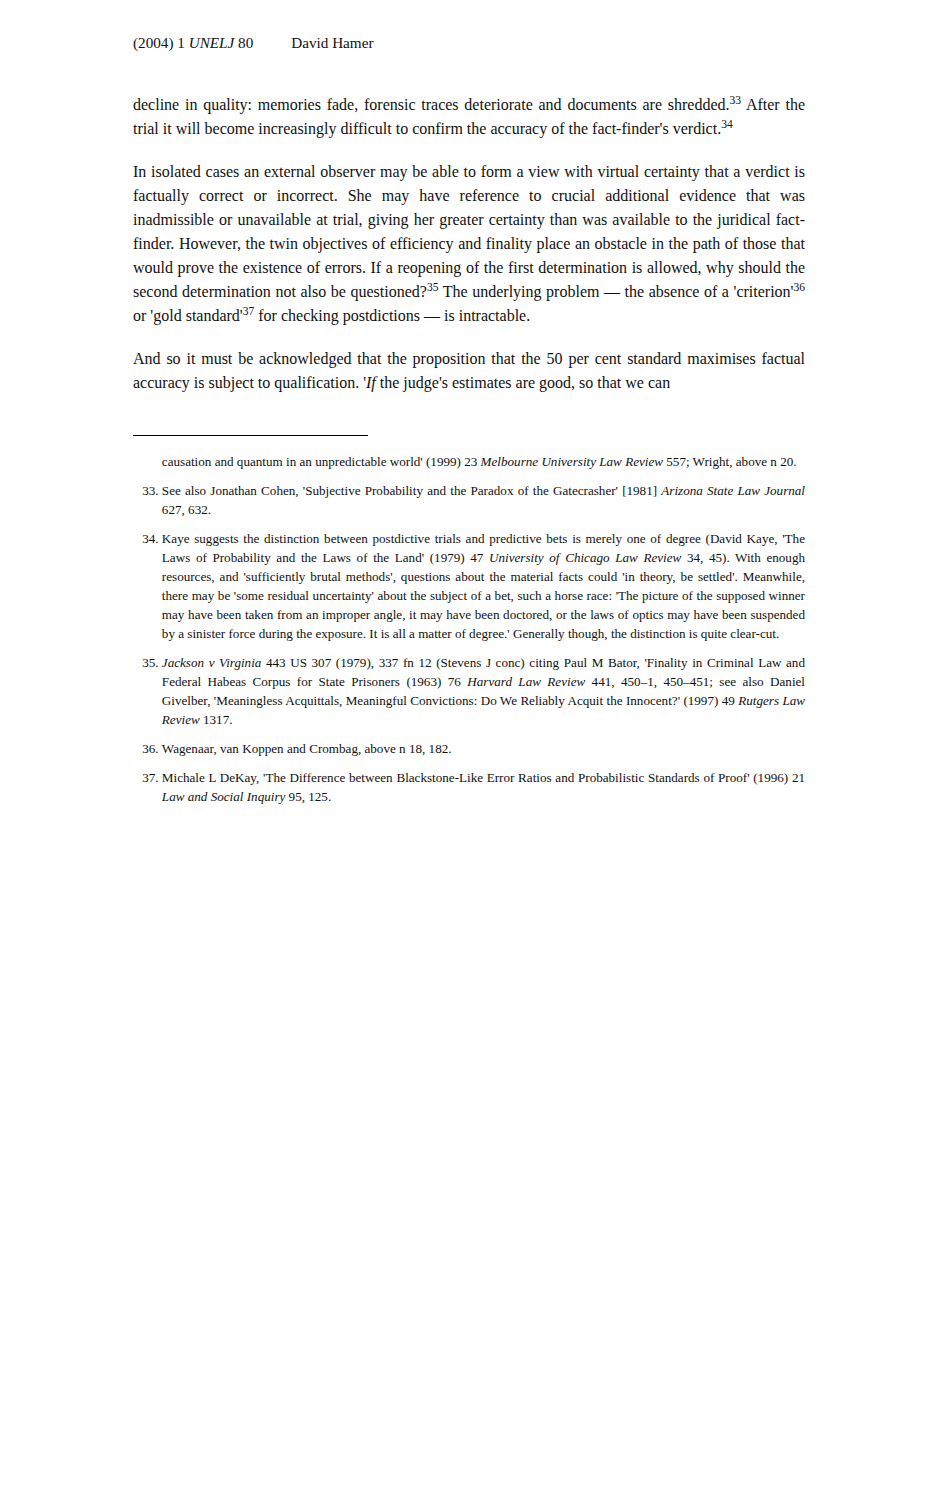(2004) 1 UNELJ 80 David Hamer
decline in quality: memories fade, forensic traces deteriorate and documents are shredded.33 After the trial it will become increasingly difficult to confirm the accuracy of the fact-finder's verdict.34
In isolated cases an external observer may be able to form a view with virtual certainty that a verdict is factually correct or incorrect. She may have reference to crucial additional evidence that was inadmissible or unavailable at trial, giving her greater certainty than was available to the juridical fact-finder. However, the twin objectives of efficiency and finality place an obstacle in the path of those that would prove the existence of errors. If a reopening of the first determination is allowed, why should the second determination not also be questioned?35 The underlying problem — the absence of a 'criterion'36 or 'gold standard'37 for checking postdictions — is intractable.
And so it must be acknowledged that the proposition that the 50 per cent standard maximises factual accuracy is subject to qualification. 'If the judge's estimates are good, so that we can
causation and quantum in an unpredictable world' (1999) 23 Melbourne University Law Review 557; Wright, above n 20.
See also Jonathan Cohen, 'Subjective Probability and the Paradox of the Gatecrasher' [1981] Arizona State Law Journal 627, 632.
Kaye suggests the distinction between postdictive trials and predictive bets is merely one of degree (David Kaye, 'The Laws of Probability and the Laws of the Land' (1979) 47 University of Chicago Law Review 34, 45). With enough resources, and 'sufficiently brutal methods', questions about the material facts could 'in theory, be settled'. Meanwhile, there may be 'some residual uncertainty' about the subject of a bet, such a horse race: 'The picture of the supposed winner may have been taken from an improper angle, it may have been doctored, or the laws of optics may have been suspended by a sinister force during the exposure. It is all a matter of degree.' Generally though, the distinction is quite clear-cut.
Jackson v Virginia 443 US 307 (1979), 337 fn 12 (Stevens J conc) citing Paul M Bator, 'Finality in Criminal Law and Federal Habeas Corpus for State Prisoners (1963) 76 Harvard Law Review 441, 450–1, 450–451; see also Daniel Givelber, 'Meaningless Acquittals, Meaningful Convictions: Do We Reliably Acquit the Innocent?' (1997) 49 Rutgers Law Review 1317.
Wagenaar, van Koppen and Crombag, above n 18, 182.
Michale L DeKay, 'The Difference between Blackstone-Like Error Ratios and Probabilistic Standards of Proof' (1996) 21 Law and Social Inquiry 95, 125.